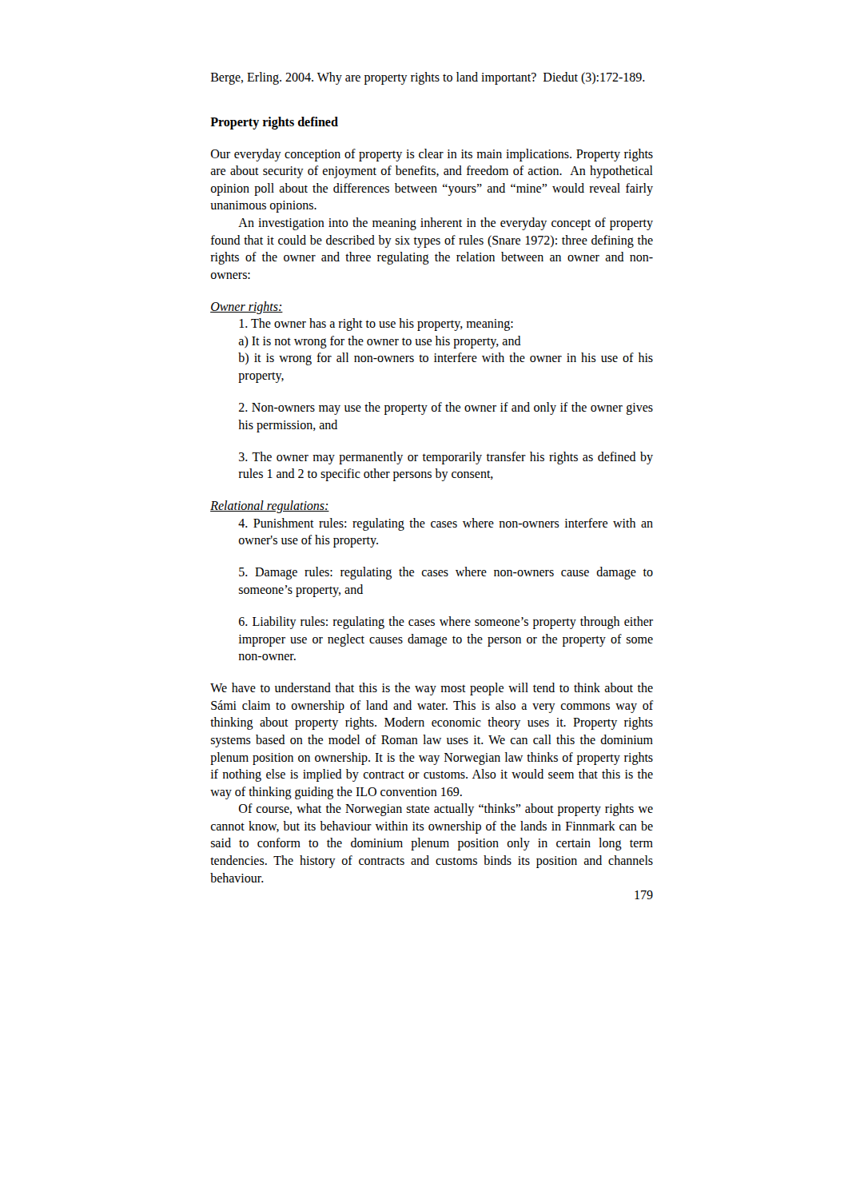Berge, Erling. 2004. Why are property rights to land important? Diedut (3):172-189.
Property rights defined
Our everyday conception of property is clear in its main implications. Property rights are about security of enjoyment of benefits, and freedom of action. An hypothetical opinion poll about the differences between “yours” and “mine” would reveal fairly unanimous opinions.
An investigation into the meaning inherent in the everyday concept of property found that it could be described by six types of rules (Snare 1972): three defining the rights of the owner and three regulating the relation between an owner and non-owners:
Owner rights:
1. The owner has a right to use his property, meaning:
a) It is not wrong for the owner to use his property, and
b) it is wrong for all non-owners to interfere with the owner in his use of his property,
2. Non-owners may use the property of the owner if and only if the owner gives his permission, and
3. The owner may permanently or temporarily transfer his rights as defined by rules 1 and 2 to specific other persons by consent,
Relational regulations:
4. Punishment rules: regulating the cases where non-owners interfere with an owner's use of his property.
5. Damage rules: regulating the cases where non-owners cause damage to someone’s property, and
6. Liability rules: regulating the cases where someone’s property through either improper use or neglect causes damage to the person or the property of some non-owner.
We have to understand that this is the way most people will tend to think about the Sámi claim to ownership of land and water. This is also a very commons way of thinking about property rights. Modern economic theory uses it. Property rights systems based on the model of Roman law uses it. We can call this the dominium plenum position on ownership. It is the way Norwegian law thinks of property rights if nothing else is implied by contract or customs. Also it would seem that this is the way of thinking guiding the ILO convention 169.
Of course, what the Norwegian state actually “thinks” about property rights we cannot know, but its behaviour within its ownership of the lands in Finnmark can be said to conform to the dominium plenum position only in certain long term tendencies. The history of contracts and customs binds its position and channels behaviour.
179